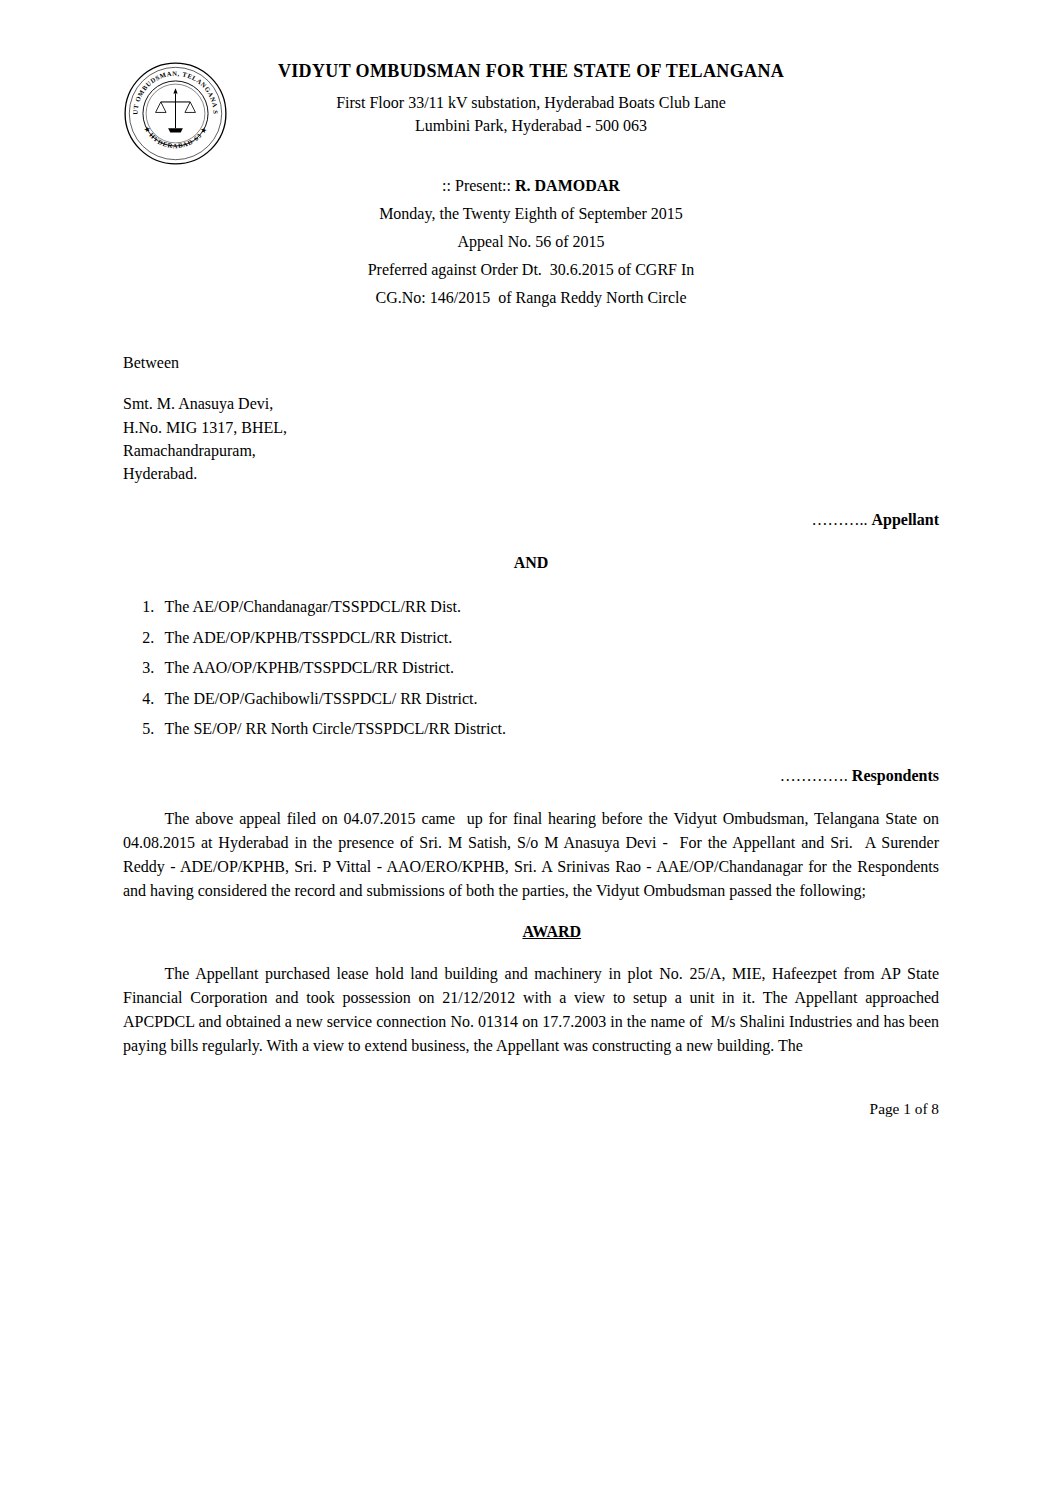VIDYUT OMBUDSMAN, TELANGANA STATE ★ HYDERABAD-63 ★
VIDYUT OMBUDSMAN FOR THE STATE OF TELANGANA
First Floor 33/11 kV substation, Hyderabad Boats Club Lane
Lumbini Park, Hyderabad - 500 063
:: Present:: R. DAMODAR
Monday, the Twenty Eighth of September 2015
Appeal No. 56 of 2015
Preferred against Order Dt. 30.6.2015 of CGRF In
CG.No: 146/2015 of Ranga Reddy North Circle
Between
Smt. M. Anasuya Devi,
H.No. MIG 1317, BHEL,
Ramachandrapuram,
Hyderabad.
……….. Appellant
AND
The AE/OP/Chandanagar/TSSPDCL/RR Dist.
The ADE/OP/KPHB/TSSPDCL/RR District.
The AAO/OP/KPHB/TSSPDCL/RR District.
The DE/OP/Gachibowli/TSSPDCL/ RR District.
The SE/OP/ RR North Circle/TSSPDCL/RR District.
…………. Respondents
The above appeal filed on 04.07.2015 came up for final hearing before the Vidyut Ombudsman, Telangana State on 04.08.2015 at Hyderabad in the presence of Sri. M Satish, S/o M Anasuya Devi - For the Appellant and Sri. A Surender Reddy - ADE/OP/KPHB, Sri. P Vittal - AAO/ERO/KPHB, Sri. A Srinivas Rao - AAE/OP/Chandanagar for the Respondents and having considered the record and submissions of both the parties, the Vidyut Ombudsman passed the following;
AWARD
The Appellant purchased lease hold land building and machinery in plot No. 25/A, MIE, Hafeezpet from AP State Financial Corporation and took possession on 21/12/2012 with a view to setup a unit in it. The Appellant approached APCPDCL and obtained a new service connection No. 01314 on 17.7.2003 in the name of M/s Shalini Industries and has been paying bills regularly. With a view to extend business, the Appellant was constructing a new building. The
Page 1 of 8